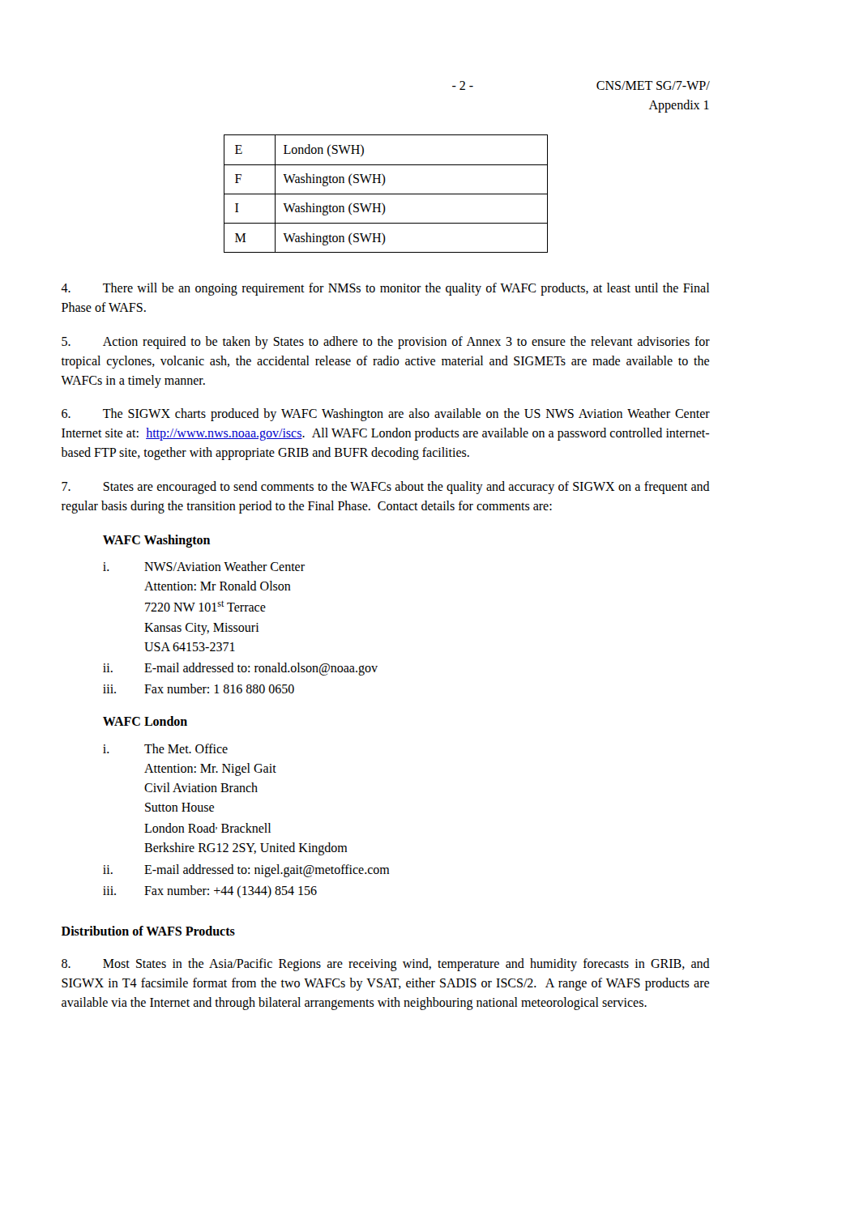- 2 -
CNS/MET SG/7-WP/
Appendix 1
| E | London (SWH) |
| F | Washington (SWH) |
| I | Washington (SWH) |
| M | Washington (SWH) |
4. There will be an ongoing requirement for NMSs to monitor the quality of WAFC products, at least until the Final Phase of WAFS.
5. Action required to be taken by States to adhere to the provision of Annex 3 to ensure the relevant advisories for tropical cyclones, volcanic ash, the accidental release of radio active material and SIGMETs are made available to the WAFCs in a timely manner.
6. The SIGWX charts produced by WAFC Washington are also available on the US NWS Aviation Weather Center Internet site at: http://www.nws.noaa.gov/iscs. All WAFC London products are available on a password controlled internet-based FTP site, together with appropriate GRIB and BUFR decoding facilities.
7. States are encouraged to send comments to the WAFCs about the quality and accuracy of SIGWX on a frequent and regular basis during the transition period to the Final Phase. Contact details for comments are:
WAFC Washington
i. NWS/Aviation Weather Center Attention: Mr Ronald Olson 7220 NW 101st Terrace Kansas City, Missouri USA 64153-2371
ii. E-mail addressed to: ronald.olson@noaa.gov
iii. Fax number: 1 816 880 0650
WAFC London
i. The Met. Office Attention: Mr. Nigel Gait Civil Aviation Branch Sutton House London Road, Bracknell Berkshire RG12 2SY, United Kingdom
ii. E-mail addressed to: nigel.gait@metoffice.com
iii. Fax number: +44 (1344) 854 156
Distribution of WAFS Products
8. Most States in the Asia/Pacific Regions are receiving wind, temperature and humidity forecasts in GRIB, and SIGWX in T4 facsimile format from the two WAFCs by VSAT, either SADIS or ISCS/2. A range of WAFS products are available via the Internet and through bilateral arrangements with neighbouring national meteorological services.